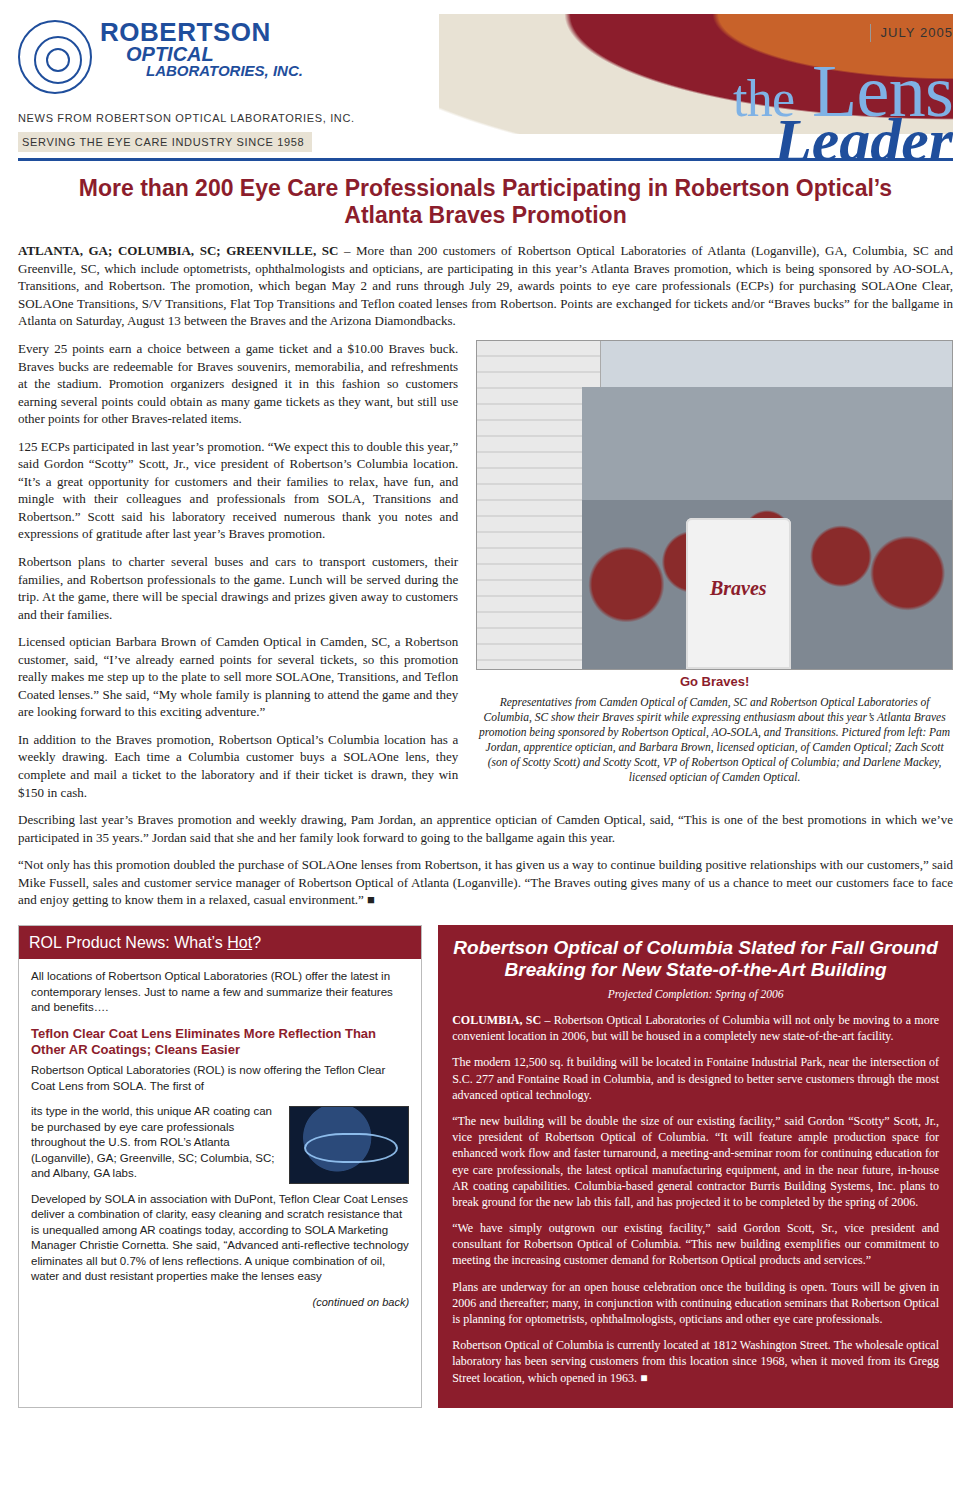JULY 2005
ROBERTSON
OPTICAL
LABORATORIES, INC.
the Lens
Leader
NEWS FROM ROBERTSON OPTICAL LABORATORIES, INC.
SERVING THE EYE CARE INDUSTRY SINCE 1958
More than 200 Eye Care Professionals Participating in Robertson Optical’s
Atlanta Braves Promotion
ATLANTA, GA; COLUMBIA, SC; GREENVILLE, SC – More than 200 customers of Robertson Optical Laboratories of Atlanta (Loganville), GA, Columbia, SC and Greenville, SC, which include optometrists, ophthalmologists and opticians, are participating in this year’s Atlanta Braves promotion, which is being sponsored by AO-SOLA, Transitions, and Robertson. The promotion, which began May 2 and runs through July 29, awards points to eye care professionals (ECPs) for purchasing SOLAOne Clear, SOLAOne Transitions, S/V Transitions, Flat Top Transitions and Teflon coated lenses from Robertson. Points are exchanged for tickets and/or “Braves bucks” for the ballgame in Atlanta on Saturday, August 13 between the Braves and the Arizona Diamondbacks.
Every 25 points earn a choice between a game ticket and a $10.00 Braves buck. Braves bucks are redeemable for Braves souvenirs, memorabilia, and refreshments at the stadium. Promotion organizers designed it in this fashion so customers earning several points could obtain as many game tickets as they want, but still use other points for other Braves-related items.
125 ECPs participated in last year’s promotion. “We expect this to double this year,” said Gordon “Scotty” Scott, Jr., vice president of Robertson’s Columbia location. “It’s a great opportunity for customers and their families to relax, have fun, and mingle with their colleagues and professionals from SOLA, Transitions and Robertson.” Scott said his laboratory received numerous thank you notes and expressions of gratitude after last year’s Braves promotion.
Robertson plans to charter several buses and cars to transport customers, their families, and Robertson professionals to the game. Lunch will be served during the trip. At the game, there will be special drawings and prizes given away to customers and their families.
Licensed optician Barbara Brown of Camden Optical in Camden, SC, a Robertson customer, said, “I’ve already earned points for several tickets, so this promotion really makes me step up to the plate to sell more SOLAOne, Transitions, and Teflon Coated lenses.” She said, “My whole family is planning to attend the game and they are looking forward to this exciting adventure.”
In addition to the Braves promotion, Robertson Optical’s Columbia location has a weekly drawing. Each time a Columbia customer buys a SOLAOne lens, they complete and mail a ticket to the laboratory and if their ticket is drawn, they win $150 in cash.
Go Braves! Representatives from Camden Optical of Camden, SC and Robertson Optical Laboratories of Columbia, SC show their Braves spirit while expressing enthusiasm about this year’s Atlanta Braves promotion being sponsored by Robertson Optical, AO-SOLA, and Transitions. Pictured from left: Pam Jordan, apprentice optician, and Barbara Brown, licensed optician, of Camden Optical; Zach Scott (son of Scotty Scott) and Scotty Scott, VP of Robertson Optical of Columbia; and Darlene Mackey, licensed optician of Camden Optical.
Describing last year’s Braves promotion and weekly drawing, Pam Jordan, an apprentice optician of Camden Optical, said, “This is one of the best promotions in which we’ve participated in 35 years.” Jordan said that she and her family look forward to going to the ballgame again this year.
“Not only has this promotion doubled the purchase of SOLAOne lenses from Robertson, it has given us a way to continue building positive relationships with our customers,” said Mike Fussell, sales and customer service manager of Robertson Optical of Atlanta (Loganville). “The Braves outing gives many of us a chance to meet our customers face to face and enjoy getting to know them in a relaxed, casual environment.” ■
ROL Product News: What’s Hot?
All locations of Robertson Optical Laboratories (ROL) offer the latest in contemporary lenses. Just to name a few and summarize their features and benefits….
Teflon Clear Coat Lens Eliminates More Reflection Than Other AR Coatings; Cleans Easier
Robertson Optical Laboratories (ROL) is now offering the Teflon Clear Coat Lens from SOLA. The first of
its type in the world, this unique AR coating can be purchased by eye care professionals throughout the U.S. from ROL’s Atlanta (Loganville), GA; Greenville, SC; Columbia, SC; and Albany, GA labs.
Developed by SOLA in association with DuPont, Teflon Clear Coat Lenses deliver a combination of clarity, easy cleaning and scratch resistance that is unequalled among AR coatings today, according to SOLA Marketing Manager Christie Cornetta. She said, “Advanced anti-reflective technology eliminates all but 0.7% of lens reflections. A unique combination of oil, water and dust resistant properties make the lenses easy
(continued on back)
Robertson Optical of Columbia Slated for Fall Ground Breaking for New State-of-the-Art Building
Projected Completion: Spring of 2006
COLUMBIA, SC – Robertson Optical Laboratories of Columbia will not only be moving to a more convenient location in 2006, but will be housed in a completely new state-of-the-art facility.
The modern 12,500 sq. ft building will be located in Fontaine Industrial Park, near the intersection of S.C. 277 and Fontaine Road in Columbia, and is designed to better serve customers through the most advanced optical technology.
“The new building will be double the size of our existing facility,” said Gordon “Scotty” Scott, Jr., vice president of Robertson Optical of Columbia. “It will feature ample production space for enhanced work flow and faster turnaround, a meeting-and-seminar room for continuing education for eye care professionals, the latest optical manufacturing equipment, and in the near future, in-house AR coating capabilities. Columbia-based general contractor Burris Building Systems, Inc. plans to break ground for the new lab this fall, and has projected it to be completed by the spring of 2006.
“We have simply outgrown our existing facility,” said Gordon Scott, Sr., vice president and consultant for Robertson Optical of Columbia. “This new building exemplifies our commitment to meeting the increasing customer demand for Robertson Optical products and services.”
Plans are underway for an open house celebration once the building is open. Tours will be given in 2006 and thereafter; many, in conjunction with continuing education seminars that Robertson Optical is planning for optometrists, ophthalmologists, opticians and other eye care professionals.
Robertson Optical of Columbia is currently located at 1812 Washington Street. The wholesale optical laboratory has been serving customers from this location since 1968, when it moved from its Gregg Street location, which opened in 1963. ■